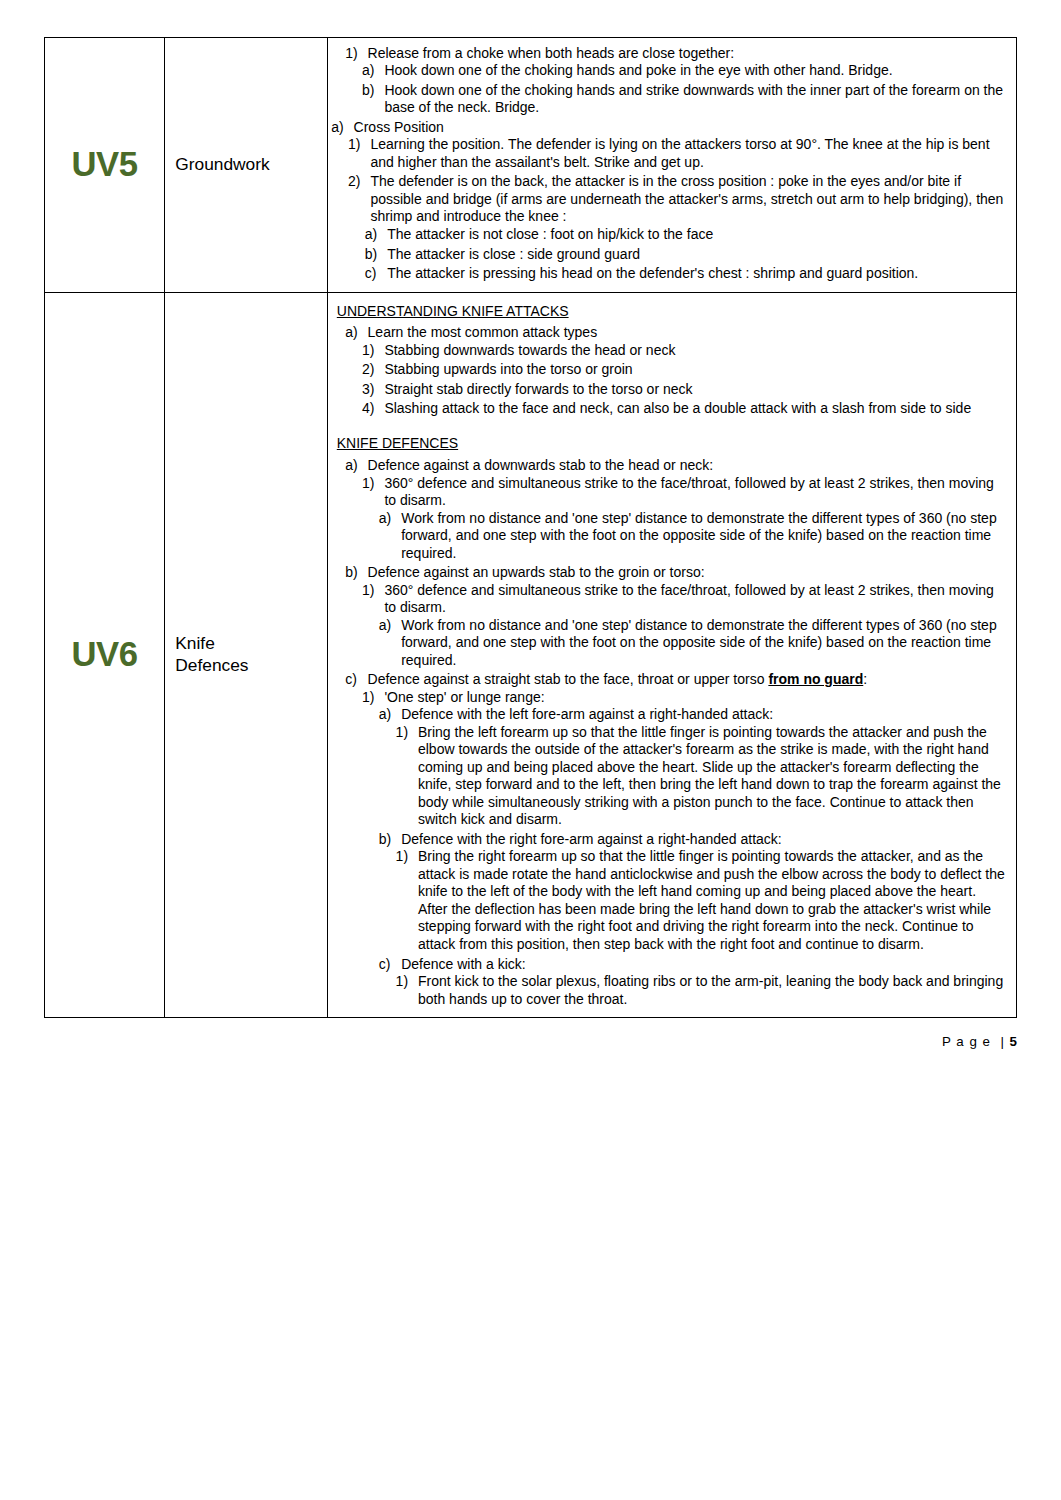| UV5 | Groundwork | Release from a choke when both heads are close together: Hook down one of the choking hands and poke in the eye with other hand. Bridge. Hook down one of the choking hands and strike downwards with the inner part of the forearm on the base of the neck. Bridge. Cross Position Learning the position. The defender is lying on the attackers torso at 90°. The knee at the hip is bent and higher than the assailant's belt. Strike and get up. The defender is on the back, the attacker is in the cross position : poke in the eyes and/or bite if possible and bridge (if arms are underneath the attacker's arms, stretch out arm to help bridging), then shrimp and introduce the knee : The attacker is not close : foot on hip/kick to the face The attacker is close : side ground guard The attacker is pressing his head on the defender's chest : shrimp and guard position. |
| UV6 | Knife Defences | UNDERSTANDING KNIFE ATTACKS Learn the most common attack types Stabbing downwards towards the head or neck Stabbing upwards into the torso or groin Straight stab directly forwards to the torso or neck Slashing attack to the face and neck, can also be a double attack with a slash from side to side KNIFE DEFENCES Defence against a downwards stab to the head or neck: 360° defence and simultaneous strike to the face/throat, followed by at least 2 strikes, then moving to disarm. Work from no distance and 'one step' distance to demonstrate the different types of 360 (no step forward, and one step with the foot on the opposite side of the knife) based on the reaction time required. Defence against an upwards stab to the groin or torso: 360° defence and simultaneous strike to the face/throat, followed by at least 2 strikes, then moving to disarm. Work from no distance and 'one step' distance to demonstrate the different types of 360 (no step forward, and one step with the foot on the opposite side of the knife) based on the reaction time required. Defence against a straight stab to the face, throat or upper torso from no guard : 'One step' or lunge range: Defence with the left fore-arm against a right-handed attack: Bring the left forearm up so that the little finger is pointing towards the attacker and push the elbow towards the outside of the attacker's forearm as the strike is made, with the right hand coming up and being placed above the heart. Slide up the attacker's forearm deflecting the knife, step forward and to the left, then bring the left hand down to trap the forearm against the body while simultaneously striking with a piston punch to the face. Continue to attack then switch kick and disarm. Defence with the right fore-arm against a right-handed attack: Bring the right forearm up so that the little finger is pointing towards the attacker, and as the attack is made rotate the hand anticlockwise and push the elbow across the body to deflect the knife to the left of the body with the left hand coming up and being placed above the heart. After the deflection has been made bring the left hand down to grab the attacker's wrist while stepping forward with the right foot and driving the right forearm into the neck. Continue to attack from this position, then step back with the right foot and continue to disarm. Defence with a kick: Front kick to the solar plexus, floating ribs or to the arm-pit, leaning the body back and bringing both hands up to cover the throat. |
P a g e | 5